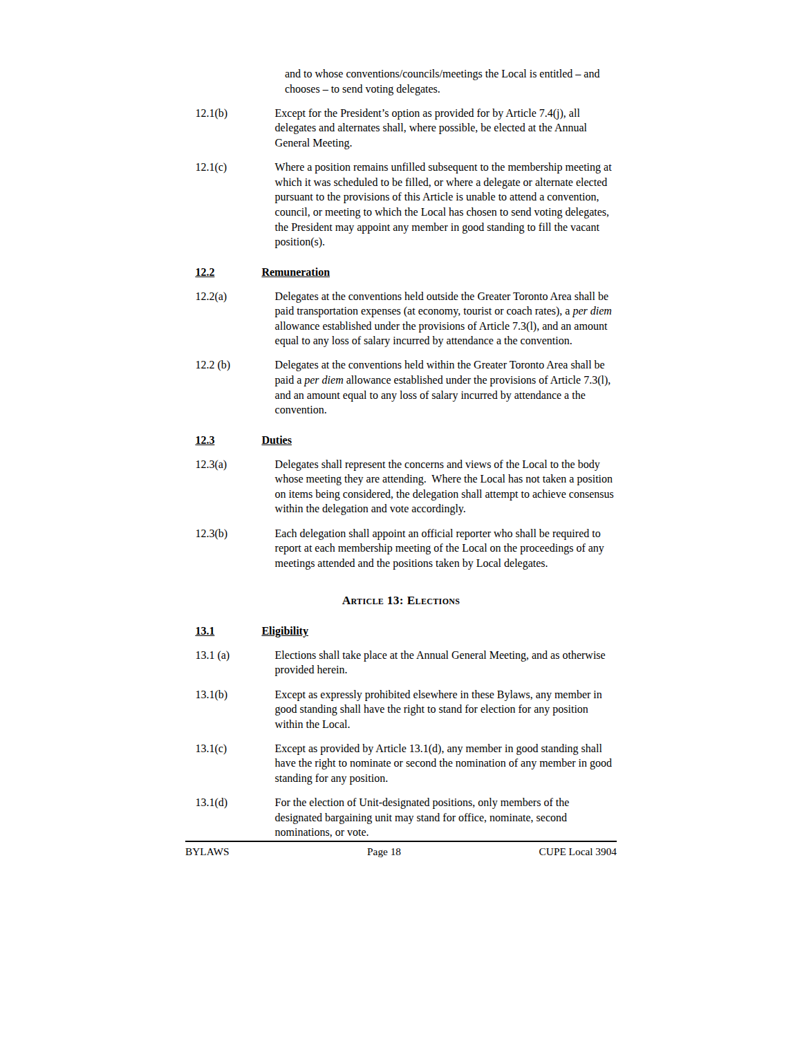and to whose conventions/councils/meetings the Local is entitled – and chooses – to send voting delegates.
12.1(b)
Except for the President’s option as provided for by Article 7.4(j), all delegates and alternates shall, where possible, be elected at the Annual General Meeting.
12.1(c)
Where a position remains unfilled subsequent to the membership meeting at which it was scheduled to be filled, or where a delegate or alternate elected pursuant to the provisions of this Article is unable to attend a convention, council, or meeting to which the Local has chosen to send voting delegates, the President may appoint any member in good standing to fill the vacant position(s).
12.2 Remuneration
12.2(a)
Delegates at the conventions held outside the Greater Toronto Area shall be paid transportation expenses (at economy, tourist or coach rates), a per diem allowance established under the provisions of Article 7.3(l), and an amount equal to any loss of salary incurred by attendance a the convention.
12.2 (b)
Delegates at the conventions held within the Greater Toronto Area shall be paid a per diem allowance established under the provisions of Article 7.3(l), and an amount equal to any loss of salary incurred by attendance a the convention.
12.3 Duties
12.3(a)
Delegates shall represent the concerns and views of the Local to the body whose meeting they are attending. Where the Local has not taken a position on items being considered, the delegation shall attempt to achieve consensus within the delegation and vote accordingly.
12.3(b)
Each delegation shall appoint an official reporter who shall be required to report at each membership meeting of the Local on the proceedings of any meetings attended and the positions taken by Local delegates.
Article 13: Elections
13.1 Eligibility
13.1 (a)
Elections shall take place at the Annual General Meeting, and as otherwise provided herein.
13.1(b)
Except as expressly prohibited elsewhere in these Bylaws, any member in good standing shall have the right to stand for election for any position within the Local.
13.1(c)
Except as provided by Article 13.1(d), any member in good standing shall have the right to nominate or second the nomination of any member in good standing for any position.
13.1(d)
For the election of Unit-designated positions, only members of the designated bargaining unit may stand for office, nominate, second nominations, or vote.
BYLAWS
Page 18
CUPE Local 3904